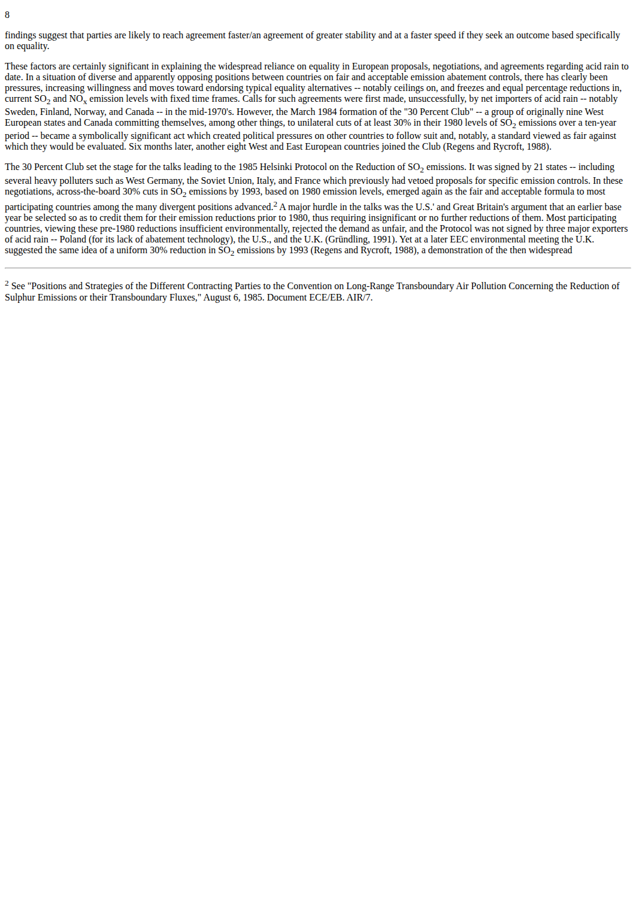8
findings suggest that parties are likely to reach agreement faster/an agreement of greater stability and at a faster speed if they seek an outcome based specifically on equality.
These factors are certainly significant in explaining the widespread reliance on equality in European proposals, negotiations, and agreements regarding acid rain to date. In a situation of diverse and apparently opposing positions between countries on fair and acceptable emission abatement controls, there has clearly been pressures, increasing willingness and moves toward endorsing typical equality alternatives -- notably ceilings on, and freezes and equal percentage reductions in, current SO2 and NOx emission levels with fixed time frames. Calls for such agreements were first made, unsuccessfully, by net importers of acid rain -- notably Sweden, Finland, Norway, and Canada -- in the mid-1970's. However, the March 1984 formation of the "30 Percent Club" -- a group of originally nine West European states and Canada committing themselves, among other things, to unilateral cuts of at least 30% in their 1980 levels of SO2 emissions over a ten-year period -- became a symbolically significant act which created political pressures on other countries to follow suit and, notably, a standard viewed as fair against which they would be evaluated. Six months later, another eight West and East European countries joined the Club (Regens and Rycroft, 1988).
The 30 Percent Club set the stage for the talks leading to the 1985 Helsinki Protocol on the Reduction of SO2 emissions. It was signed by 21 states -- including several heavy polluters such as West Germany, the Soviet Union, Italy, and France which previously had vetoed proposals for specific emission controls. In these negotiations, across-the-board 30% cuts in SO2 emissions by 1993, based on 1980 emission levels, emerged again as the fair and acceptable formula to most participating countries among the many divergent positions advanced.2 A major hurdle in the talks was the U.S.' and Great Britain's argument that an earlier base year be selected so as to credit them for their emission reductions prior to 1980, thus requiring insignificant or no further reductions of them. Most participating countries, viewing these pre-1980 reductions insufficient environmentally, rejected the demand as unfair, and the Protocol was not signed by three major exporters of acid rain -- Poland (for its lack of abatement technology), the U.S., and the U.K. (Gründling, 1991). Yet at a later EEC environmental meeting the U.K. suggested the same idea of a uniform 30% reduction in SO2 emissions by 1993 (Regens and Rycroft, 1988), a demonstration of the then widespread
2 See "Positions and Strategies of the Different Contracting Parties to the Convention on Long-Range Transboundary Air Pollution Concerning the Reduction of Sulphur Emissions or their Transboundary Fluxes," August 6, 1985. Document ECE/EB. AIR/7.